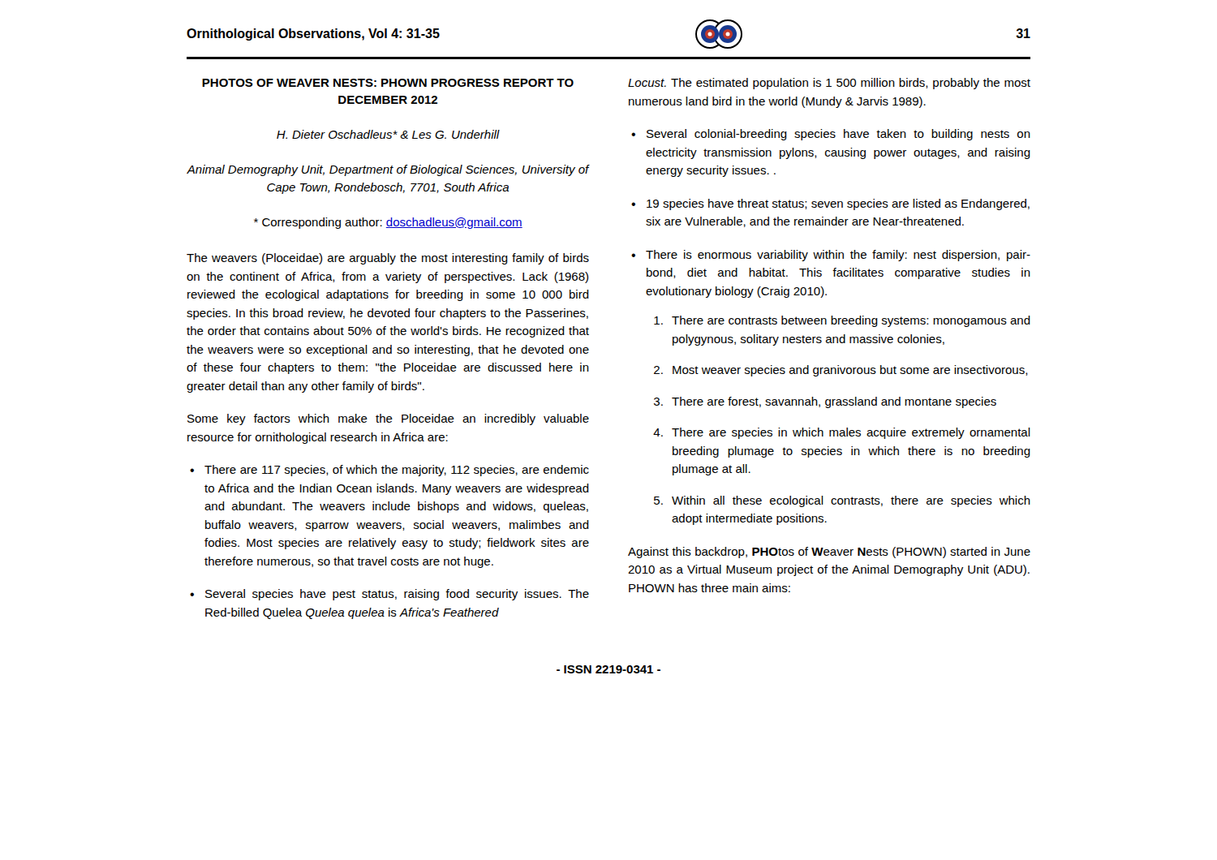Ornithological Observations, Vol 4: 31-35
31
Photos of Weaver Nests: PHOWN Progress Report to December 2012
H. Dieter Oschadleus* & Les G. Underhill
Animal Demography Unit, Department of Biological Sciences, University of Cape Town, Rondebosch, 7701, South Africa
* Corresponding author: doschadleus@gmail.com
The weavers (Ploceidae) are arguably the most interesting family of birds on the continent of Africa, from a variety of perspectives. Lack (1968) reviewed the ecological adaptations for breeding in some 10 000 bird species. In this broad review, he devoted four chapters to the Passerines, the order that contains about 50% of the world's birds. He recognized that the weavers were so exceptional and so interesting, that he devoted one of these four chapters to them: "the Ploceidae are discussed here in greater detail than any other family of birds".
Some key factors which make the Ploceidae an incredibly valuable resource for ornithological research in Africa are:
There are 117 species, of which the majority, 112 species, are endemic to Africa and the Indian Ocean islands. Many weavers are widespread and abundant. The weavers include bishops and widows, queleas, buffalo weavers, sparrow weavers, social weavers, malimbes and fodies. Most species are relatively easy to study; fieldwork sites are therefore numerous, so that travel costs are not huge.
Several species have pest status, raising food security issues. The Red-billed Quelea Quelea quelea is Africa's Feathered
Locust. The estimated population is 1 500 million birds, probably the most numerous land bird in the world (Mundy & Jarvis 1989).
Several colonial-breeding species have taken to building nests on electricity transmission pylons, causing power outages, and raising energy security issues. .
19 species have threat status; seven species are listed as Endangered, six are Vulnerable, and the remainder are Near-threatened.
There is enormous variability within the family: nest dispersion, pair-bond, diet and habitat. This facilitates comparative studies in evolutionary biology (Craig 2010).
There are contrasts between breeding systems: monogamous and polygynous, solitary nesters and massive colonies,
Most weaver species and granivorous but some are insectivorous,
There are forest, savannah, grassland and montane species
There are species in which males acquire extremely ornamental breeding plumage to species in which there is no breeding plumage at all.
Within all these ecological contrasts, there are species which adopt intermediate positions.
Against this backdrop, PHOtos of Weaver Nests (PHOWN) started in June 2010 as a Virtual Museum project of the Animal Demography Unit (ADU). PHOWN has three main aims:
- ISSN 2219-0341 -